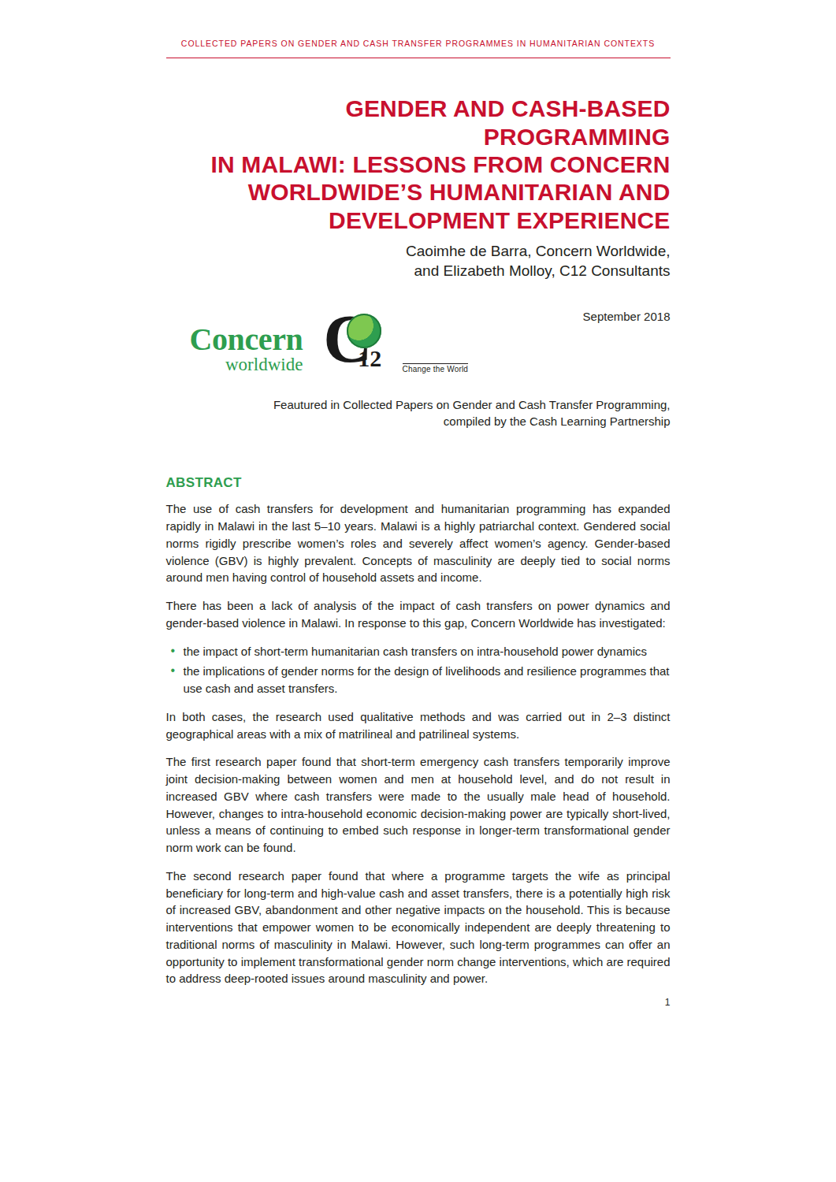Collected Papers on Gender and Cash Transfer Programmes in Humanitarian Contexts
Gender and Cash-Based Programming
in Malawi: Lessons from Concern
Worldwide’s Humanitarian and
Development Experience
Caoimhe de Barra, Concern Worldwide,
and Elizabeth Molloy, C12 Consultants
September 2018
Concern worldwide
C 12
Change the World
Feautured in Collected Papers on Gender and Cash Transfer Programming,
compiled by the Cash Learning Partnership
Abstract
The use of cash transfers for development and humanitarian programming has expanded rapidly in Malawi in the last 5–10 years. Malawi is a highly patriarchal context. Gendered social norms rigidly prescribe women’s roles and severely affect women’s agency. Gender-based violence (GBV) is highly prevalent. Concepts of masculinity are deeply tied to social norms around men having control of household assets and income.
There has been a lack of analysis of the impact of cash transfers on power dynamics and gender-based violence in Malawi. In response to this gap, Concern Worldwide has investigated:
the impact of short-term humanitarian cash transfers on intra-household power dynamics
the implications of gender norms for the design of livelihoods and resilience programmes that use cash and asset transfers.
In both cases, the research used qualitative methods and was carried out in 2–3 distinct geographical areas with a mix of matrilineal and patrilineal systems.
The first research paper found that short-term emergency cash transfers temporarily improve joint decision-making between women and men at household level, and do not result in increased GBV where cash transfers were made to the usually male head of household. However, changes to intra-household economic decision-making power are typically short-lived, unless a means of continuing to embed such response in longer-term transformational gender norm work can be found.
The second research paper found that where a programme targets the wife as principal beneficiary for long-term and high-value cash and asset transfers, there is a potentially high risk of increased GBV, abandonment and other negative impacts on the household. This is because interventions that empower women to be economically independent are deeply threatening to traditional norms of masculinity in Malawi. However, such long-term programmes can offer an opportunity to implement transformational gender norm change interventions, which are required to address deep-rooted issues around masculinity and power.
1